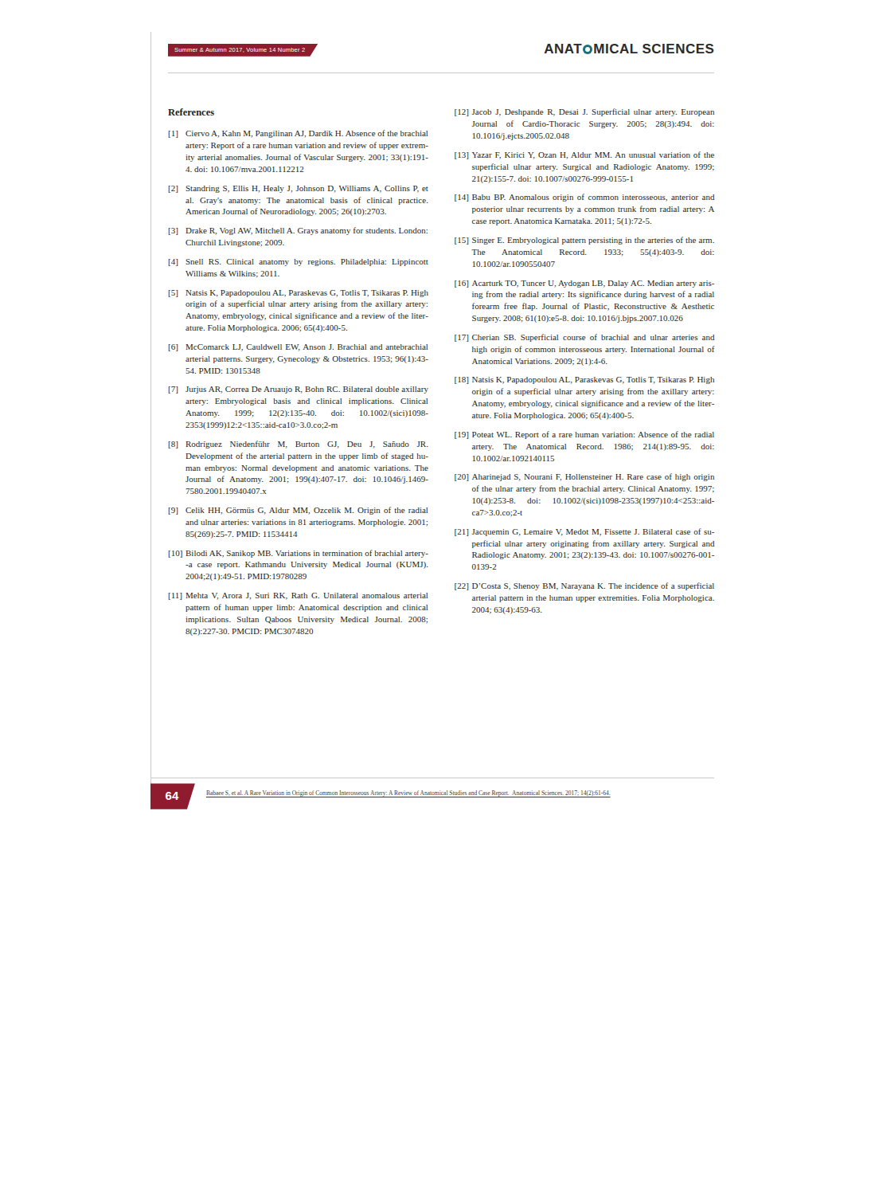Summer & Autumn 2017, Volume 14 Number 2
ANAT MICAL SCIENCES
References
[1] Ciervo A, Kahn M, Pangilinan AJ, Dardik H. Absence of the brachial artery: Report of a rare human variation and review of upper extremity arterial anomalies. Journal of Vascular Surgery. 2001; 33(1):191-4. doi: 10.1067/mva.2001.112212
[2] Standring S, Ellis H, Healy J, Johnson D, Williams A, Collins P, et al. Gray's anatomy: The anatomical basis of clinical practice. American Journal of Neuroradiology. 2005; 26(10):2703.
[3] Drake R, Vogl AW, Mitchell A. Grays anatomy for students. London: Churchil Livingstone; 2009.
[4] Snell RS. Clinical anatomy by regions. Philadelphia: Lippincott Williams & Wilkins; 2011.
[5] Natsis K, Papadopoulou AL, Paraskevas G, Totlis T, Tsikaras P. High origin of a superficial ulnar artery arising from the axillary artery: Anatomy, embryology, cinical significance and a review of the literature. Folia Morphologica. 2006; 65(4):400-5.
[6] McComarck LJ, Cauldwell EW, Anson J. Brachial and antebrachial arterial patterns. Surgery, Gynecology & Obstetrics. 1953; 96(1):43-54. PMID: 13015348
[7] Jurjus AR, Correa De Aruaujo R, Bohn RC. Bilateral double axillary artery: Embryological basis and clinical implications. Clinical Anatomy. 1999; 12(2):135-40. doi: 10.1002/(sici)1098-2353(1999)12:2<135::aid-ca10>3.0.co;2-m
[8] Rodríguez Niedenführ M, Burton GJ, Deu J, Sañudo JR. Development of the arterial pattern in the upper limb of staged human embryos: Normal development and anatomic variations. The Journal of Anatomy. 2001; 199(4):407-17. doi: 10.1046/j.1469-7580.2001.19940407.x
[9] Celik HH, Görmüs G, Aldur MM, Ozcelik M. Origin of the radial and ulnar arteries: variations in 81 arteriograms. Morphologie. 2001; 85(269):25-7. PMID: 11534414
[10] Bilodi AK, Sanikop MB. Variations in termination of brachial artery--a case report. Kathmandu University Medical Journal (KUMJ). 2004;2(1):49-51. PMID:19780289
[11] Mehta V, Arora J, Suri RK, Rath G. Unilateral anomalous arterial pattern of human upper limb: Anatomical description and clinical implications. Sultan Qaboos University Medical Journal. 2008; 8(2):227-30. PMCID: PMC3074820
[12] Jacob J, Deshpande R, Desai J. Superficial ulnar artery. European Journal of Cardio-Thoracic Surgery. 2005; 28(3):494. doi: 10.1016/j.ejcts.2005.02.048
[13] Yazar F, Kirici Y, Ozan H, Aldur MM. An unusual variation of the superficial ulnar artery. Surgical and Radiologic Anatomy. 1999; 21(2):155-7. doi: 10.1007/s00276-999-0155-1
[14] Babu BP. Anomalous origin of common interosseous, anterior and posterior ulnar recurrents by a common trunk from radial artery: A case report. Anatomica Karnataka. 2011; 5(1):72-5.
[15] Singer E. Embryological pattern persisting in the arteries of the arm. The Anatomical Record. 1933; 55(4):403-9. doi: 10.1002/ar.1090550407
[16] Acarturk TO, Tuncer U, Aydogan LB, Dalay AC. Median artery arising from the radial artery: Its significance during harvest of a radial forearm free flap. Journal of Plastic, Reconstructive & Aesthetic Surgery. 2008; 61(10):e5-8. doi: 10.1016/j.bjps.2007.10.026
[17] Cherian SB. Superficial course of brachial and ulnar arteries and high origin of common interosseous artery. International Journal of Anatomical Variations. 2009; 2(1):4-6.
[18] Natsis K, Papadopoulou AL, Paraskevas G, Totlis T, Tsikaras P. High origin of a superficial ulnar artery arising from the axillary artery: Anatomy, embryology, cinical significance and a review of the literature. Folia Morphologica. 2006; 65(4):400-5.
[19] Poteat WL. Report of a rare human variation: Absence of the radial artery. The Anatomical Record. 1986; 214(1):89-95. doi: 10.1002/ar.1092140115
[20] Aharinejad S, Nourani F, Hollensteiner H. Rare case of high origin of the ulnar artery from the brachial artery. Clinical Anatomy. 1997; 10(4):253-8. doi: 10.1002/(sici)1098-2353(1997)10:4<253::aid-ca7>3.0.co;2-t
[21] Jacquemin G, Lemaire V, Medot M, Fissette J. Bilateral case of superficial ulnar artery originating from axillary artery. Surgical and Radiologic Anatomy. 2001; 23(2):139-43. doi: 10.1007/s00276-001-0139-2
[22] D’Costa S, Shenoy BM, Narayana K. The incidence of a superficial arterial pattern in the human upper extremities. Folia Morphologica. 2004; 63(4):459-63.
64
Babaee S, et al. A Rare Variation in Origin of Common Interosseous Artery: A Review of Anatomical Studies and Case Report. Anatomical Sciences. 2017; 14(2):61-64.